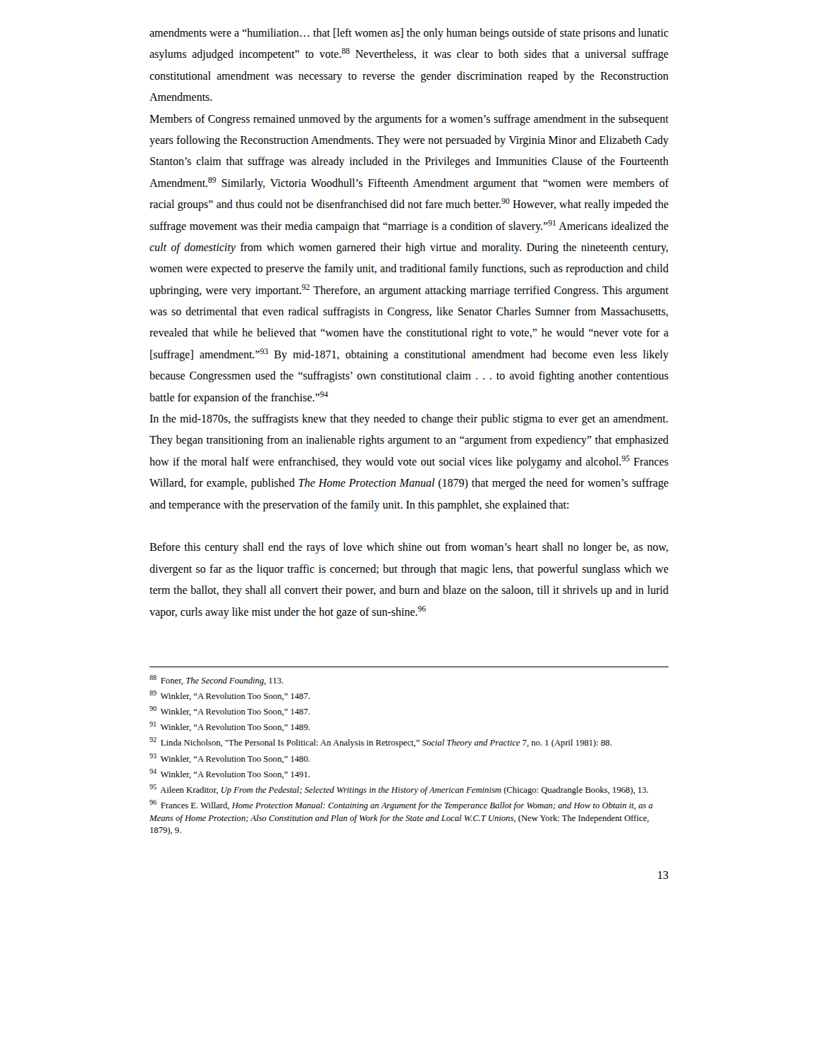amendments were a “humiliation… that [left women as] the only human beings outside of state prisons and lunatic asylums adjudged incompetent” to vote.88 Nevertheless, it was clear to both sides that a universal suffrage constitutional amendment was necessary to reverse the gender discrimination reaped by the Reconstruction Amendments.
Members of Congress remained unmoved by the arguments for a women’s suffrage amendment in the subsequent years following the Reconstruction Amendments. They were not persuaded by Virginia Minor and Elizabeth Cady Stanton’s claim that suffrage was already included in the Privileges and Immunities Clause of the Fourteenth Amendment.89 Similarly, Victoria Woodhull’s Fifteenth Amendment argument that “women were members of racial groups” and thus could not be disenfranchised did not fare much better.90 However, what really impeded the suffrage movement was their media campaign that “marriage is a condition of slavery.”91 Americans idealized the cult of domesticity from which women garnered their high virtue and morality. During the nineteenth century, women were expected to preserve the family unit, and traditional family functions, such as reproduction and child upbringing, were very important.92 Therefore, an argument attacking marriage terrified Congress. This argument was so detrimental that even radical suffragists in Congress, like Senator Charles Sumner from Massachusetts, revealed that while he believed that “women have the constitutional right to vote,” he would “never vote for a [suffrage] amendment.”93 By mid-1871, obtaining a constitutional amendment had become even less likely because Congressmen used the “suffragists’ own constitutional claim . . . to avoid fighting another contentious battle for expansion of the franchise.”94
In the mid-1870s, the suffragists knew that they needed to change their public stigma to ever get an amendment. They began transitioning from an inalienable rights argument to an “argument from expediency” that emphasized how if the moral half were enfranchised, they would vote out social vices like polygamy and alcohol.95 Frances Willard, for example, published The Home Protection Manual (1879) that merged the need for women’s suffrage and temperance with the preservation of the family unit. In this pamphlet, she explained that:
Before this century shall end the rays of love which shine out from woman’s heart shall no longer be, as now, divergent so far as the liquor traffic is concerned; but through that magic lens, that powerful sunglass which we term the ballot, they shall all convert their power, and burn and blaze on the saloon, till it shrivels up and in lurid vapor, curls away like mist under the hot gaze of sun-shine.96
88 Foner, The Second Founding, 113.
89 Winkler, “A Revolution Too Soon,” 1487.
90 Winkler, “A Revolution Too Soon,” 1487.
91 Winkler, “A Revolution Too Soon,” 1489.
92 Linda Nicholson, "The Personal Is Political: An Analysis in Retrospect,” Social Theory and Practice 7, no. 1 (April 1981): 88.
93 Winkler, “A Revolution Too Soon,” 1480.
94 Winkler, “A Revolution Too Soon,” 1491.
95 Aileen Kraditor, Up From the Pedestal; Selected Writings in the History of American Feminism (Chicago: Quadrangle Books, 1968), 13.
96 Frances E. Willard, Home Protection Manual: Containing an Argument for the Temperance Ballot for Woman; and How to Obtain it, as a Means of Home Protection; Also Constitution and Plan of Work for the State and Local W.C.T Unions, (New York: The Independent Office, 1879), 9.
13